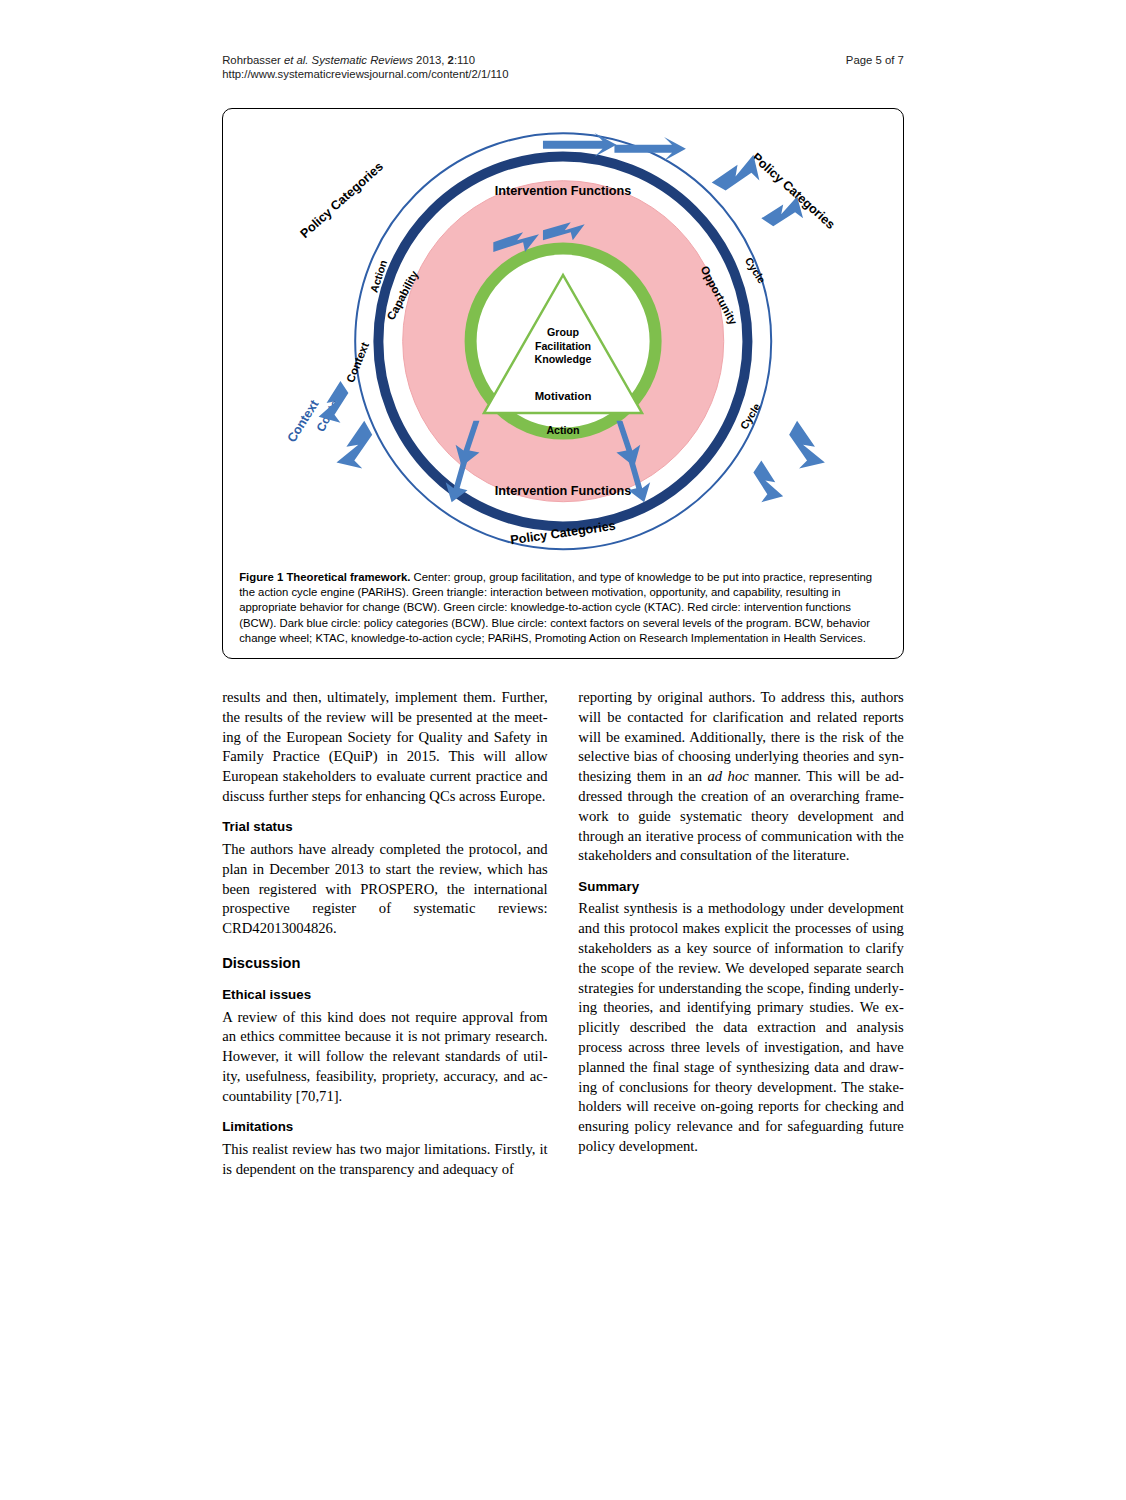Rohrbasser et al. Systematic Reviews 2013, 2:110
http://www.systematicreviewsjournal.com/content/2/1/110
Page 5 of 7
Intervention Functions
Intervention Functions
Capability
Opportunity
Motivation
Group
Facilitation
Knowledge
Action
Cycle
Action
Cycle
Context
Context
Context
Policy Categories
Policy Categories
Policy Categories
Figure 1 Theoretical framework. Center: group, group facilitation, and type of knowledge to be put into practice, representing the action cycle engine (PARiHS). Green triangle: interaction between motivation, opportunity, and capability, resulting in appropriate behavior for change (BCW). Green circle: knowledge-to-action cycle (KTAC). Red circle: intervention functions (BCW). Dark blue circle: policy categories (BCW). Blue circle: context factors on several levels of the program. BCW, behavior change wheel; KTAC, knowledge-to-action cycle; PARiHS, Promoting Action on Research Implementation in Health Services.
results and then, ultimately, implement them. Further, the results of the review will be presented at the meeting of the European Society for Quality and Safety in Family Practice (EQuiP) in 2015. This will allow European stakeholders to evaluate current practice and discuss further steps for enhancing QCs across Europe.
Trial status
The authors have already completed the protocol, and plan in December 2013 to start the review, which has been registered with PROSPERO, the international prospective register of systematic reviews: CRD42013004826.
Discussion
Ethical issues
A review of this kind does not require approval from an ethics committee because it is not primary research. However, it will follow the relevant standards of utility, usefulness, feasibility, propriety, accuracy, and accountability [70,71].
Limitations
This realist review has two major limitations. Firstly, it is dependent on the transparency and adequacy of
reporting by original authors. To address this, authors will be contacted for clarification and related reports will be examined. Additionally, there is the risk of the selective bias of choosing underlying theories and synthesizing them in an ad hoc manner. This will be addressed through the creation of an overarching framework to guide systematic theory development and through an iterative process of communication with the stakeholders and consultation of the literature.
Summary
Realist synthesis is a methodology under development and this protocol makes explicit the processes of using stakeholders as a key source of information to clarify the scope of the review. We developed separate search strategies for understanding the scope, finding underlying theories, and identifying primary studies. We explicitly described the data extraction and analysis process across three levels of investigation, and have planned the final stage of synthesizing data and drawing of conclusions for theory development. The stakeholders will receive on-going reports for checking and ensuring policy relevance and for safeguarding future policy development.